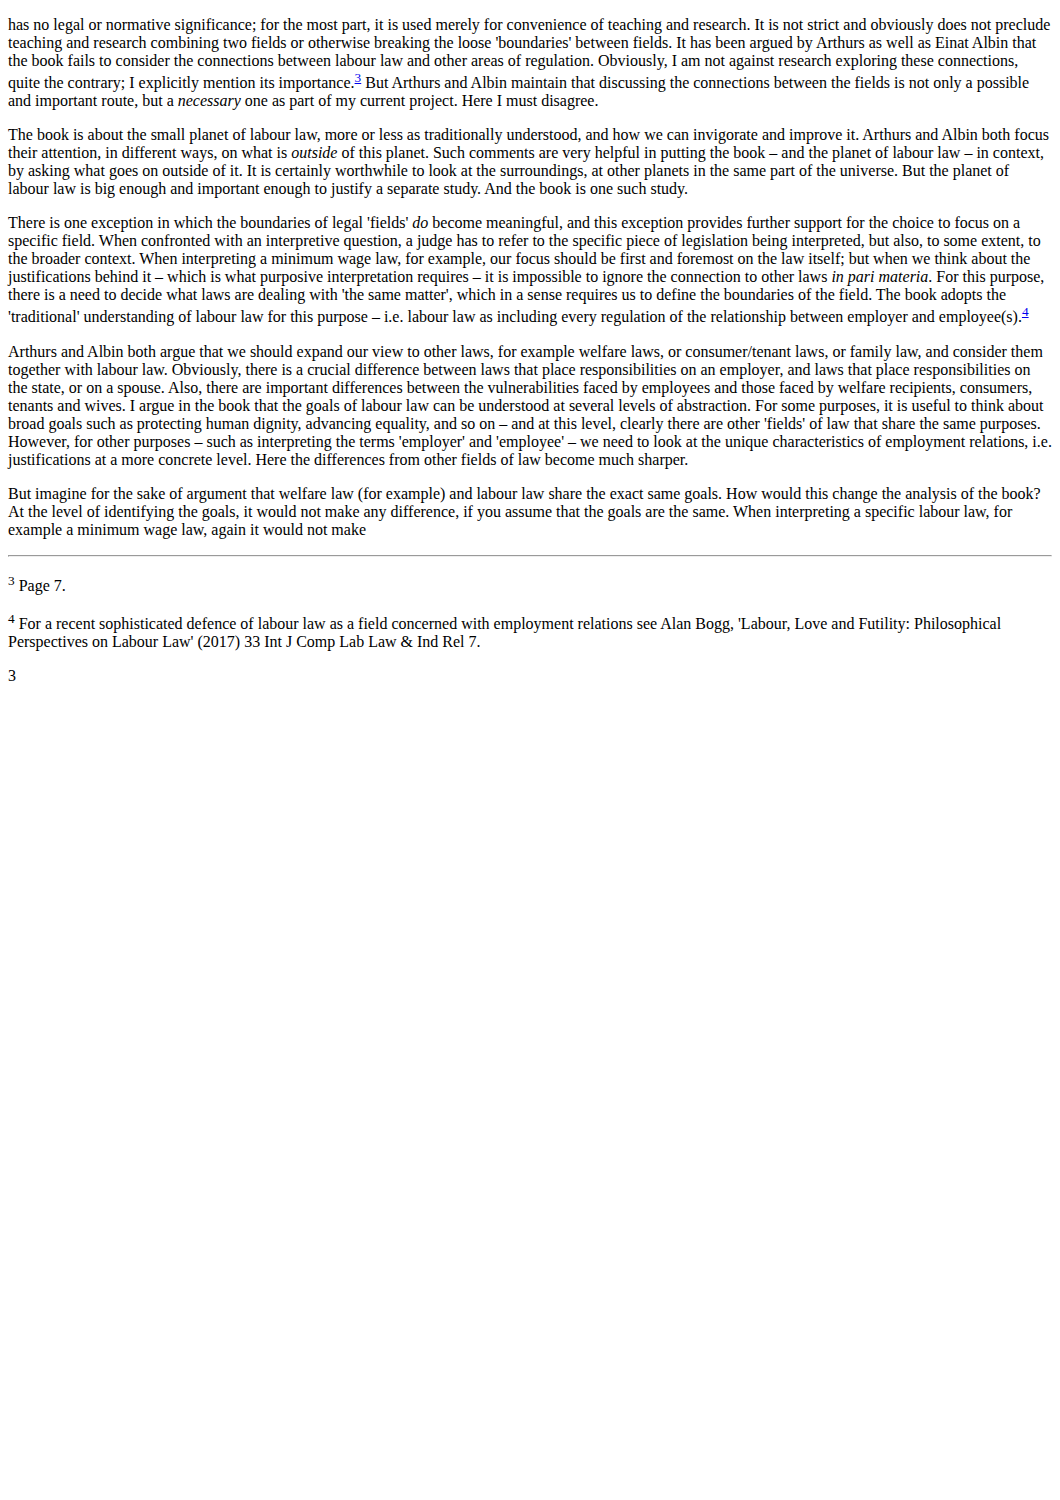has no legal or normative significance; for the most part, it is used merely for convenience of teaching and research. It is not strict and obviously does not preclude teaching and research combining two fields or otherwise breaking the loose 'boundaries' between fields. It has been argued by Arthurs as well as Einat Albin that the book fails to consider the connections between labour law and other areas of regulation. Obviously, I am not against research exploring these connections, quite the contrary; I explicitly mention its importance.3 But Arthurs and Albin maintain that discussing the connections between the fields is not only a possible and important route, but a necessary one as part of my current project. Here I must disagree.
The book is about the small planet of labour law, more or less as traditionally understood, and how we can invigorate and improve it. Arthurs and Albin both focus their attention, in different ways, on what is outside of this planet. Such comments are very helpful in putting the book – and the planet of labour law – in context, by asking what goes on outside of it. It is certainly worthwhile to look at the surroundings, at other planets in the same part of the universe. But the planet of labour law is big enough and important enough to justify a separate study. And the book is one such study.
There is one exception in which the boundaries of legal 'fields' do become meaningful, and this exception provides further support for the choice to focus on a specific field. When confronted with an interpretive question, a judge has to refer to the specific piece of legislation being interpreted, but also, to some extent, to the broader context. When interpreting a minimum wage law, for example, our focus should be first and foremost on the law itself; but when we think about the justifications behind it – which is what purposive interpretation requires – it is impossible to ignore the connection to other laws in pari materia. For this purpose, there is a need to decide what laws are dealing with 'the same matter', which in a sense requires us to define the boundaries of the field. The book adopts the 'traditional' understanding of labour law for this purpose – i.e. labour law as including every regulation of the relationship between employer and employee(s).4
Arthurs and Albin both argue that we should expand our view to other laws, for example welfare laws, or consumer/tenant laws, or family law, and consider them together with labour law. Obviously, there is a crucial difference between laws that place responsibilities on an employer, and laws that place responsibilities on the state, or on a spouse. Also, there are important differences between the vulnerabilities faced by employees and those faced by welfare recipients, consumers, tenants and wives. I argue in the book that the goals of labour law can be understood at several levels of abstraction. For some purposes, it is useful to think about broad goals such as protecting human dignity, advancing equality, and so on – and at this level, clearly there are other 'fields' of law that share the same purposes. However, for other purposes – such as interpreting the terms 'employer' and 'employee' – we need to look at the unique characteristics of employment relations, i.e. justifications at a more concrete level. Here the differences from other fields of law become much sharper.
But imagine for the sake of argument that welfare law (for example) and labour law share the exact same goals. How would this change the analysis of the book? At the level of identifying the goals, it would not make any difference, if you assume that the goals are the same. When interpreting a specific labour law, for example a minimum wage law, again it would not make
3 Page 7.
4 For a recent sophisticated defence of labour law as a field concerned with employment relations see Alan Bogg, 'Labour, Love and Futility: Philosophical Perspectives on Labour Law' (2017) 33 Int J Comp Lab Law & Ind Rel 7.
3